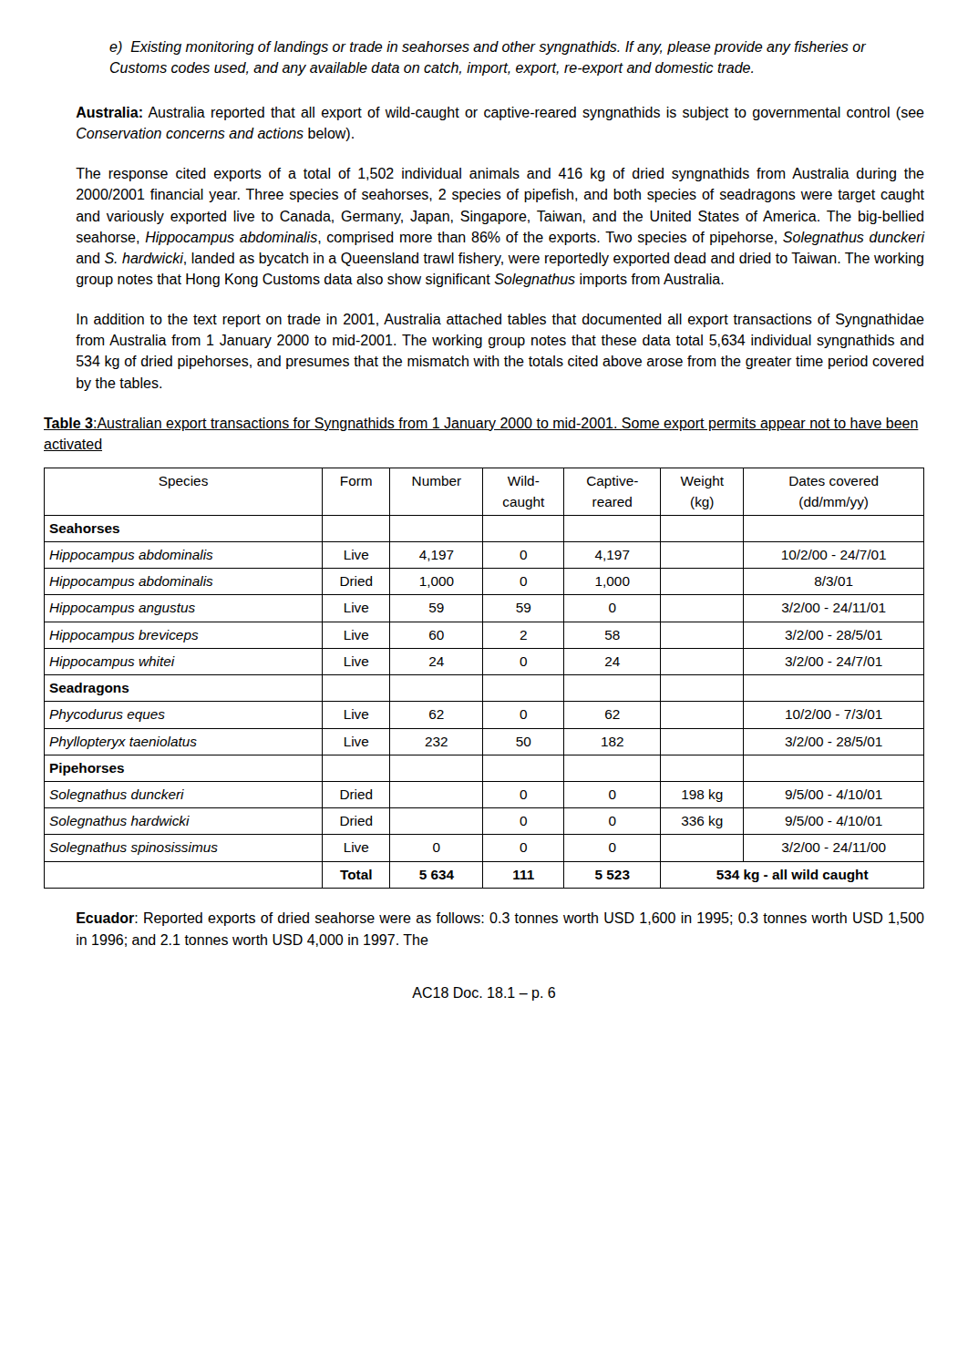e) Existing monitoring of landings or trade in seahorses and other syngnathids. If any, please provide any fisheries or Customs codes used, and any available data on catch, import, export, re-export and domestic trade.
Australia: Australia reported that all export of wild-caught or captive-reared syngnathids is subject to governmental control (see Conservation concerns and actions below).
The response cited exports of a total of 1,502 individual animals and 416 kg of dried syngnathids from Australia during the 2000/2001 financial year. Three species of seahorses, 2 species of pipefish, and both species of seadragons were target caught and variously exported live to Canada, Germany, Japan, Singapore, Taiwan, and the United States of America. The big-bellied seahorse, Hippocampus abdominalis, comprised more than 86% of the exports. Two species of pipehorse, Solegnathus dunckeri and S. hardwicki, landed as bycatch in a Queensland trawl fishery, were reportedly exported dead and dried to Taiwan. The working group notes that Hong Kong Customs data also show significant Solegnathus imports from Australia.
In addition to the text report on trade in 2001, Australia attached tables that documented all export transactions of Syngnathidae from Australia from 1 January 2000 to mid-2001. The working group notes that these data total 5,634 individual syngnathids and 534 kg of dried pipehorses, and presumes that the mismatch with the totals cited above arose from the greater time period covered by the tables.
Table 3:Australian export transactions for Syngnathids from 1 January 2000 to mid-2001. Some export permits appear not to have been activated
| Species | Form | Number | Wild- caught | Captive- reared | Weight (kg) | Dates covered (dd/mm/yy) |
| --- | --- | --- | --- | --- | --- | --- |
| Seahorses | | | | | | |
| Hippocampus abdominalis | Live | 4,197 | 0 | 4,197 | | 10/2/00 - 24/7/01 |
| Hippocampus abdominalis | Dried | 1,000 | 0 | 1,000 | | 8/3/01 |
| Hippocampus angustus | Live | 59 | 59 | 0 | | 3/2/00 - 24/11/01 |
| Hippocampus breviceps | Live | 60 | 2 | 58 | | 3/2/00 - 28/5/01 |
| Hippocampus whitei | Live | 24 | 0 | 24 | | 3/2/00 - 24/7/01 |
| Seadragons | | | | | | |
| Phycodurus eques | Live | 62 | 0 | 62 | | 10/2/00 - 7/3/01 |
| Phyllopteryx taeniolatus | Live | 232 | 50 | 182 | | 3/2/00 - 28/5/01 |
| Pipehorses | | | | | | |
| Solegnathus dunckeri | Dried | | 0 | 0 | 198 kg | 9/5/00 - 4/10/01 |
| Solegnathus hardwicki | Dried | | 0 | 0 | 336 kg | 9/5/00 - 4/10/01 |
| Solegnathus spinosissimus | Live | 0 | 0 | 0 | | 3/2/00 - 24/11/00 |
| | Total | 5 634 | 111 | 5 523 | 534 kg - all wild caught |
Ecuador: Reported exports of dried seahorse were as follows: 0.3 tonnes worth USD 1,600 in 1995; 0.3 tonnes worth USD 1,500 in 1996; and 2.1 tonnes worth USD 4,000 in 1997. The
AC18 Doc. 18.1 – p. 6